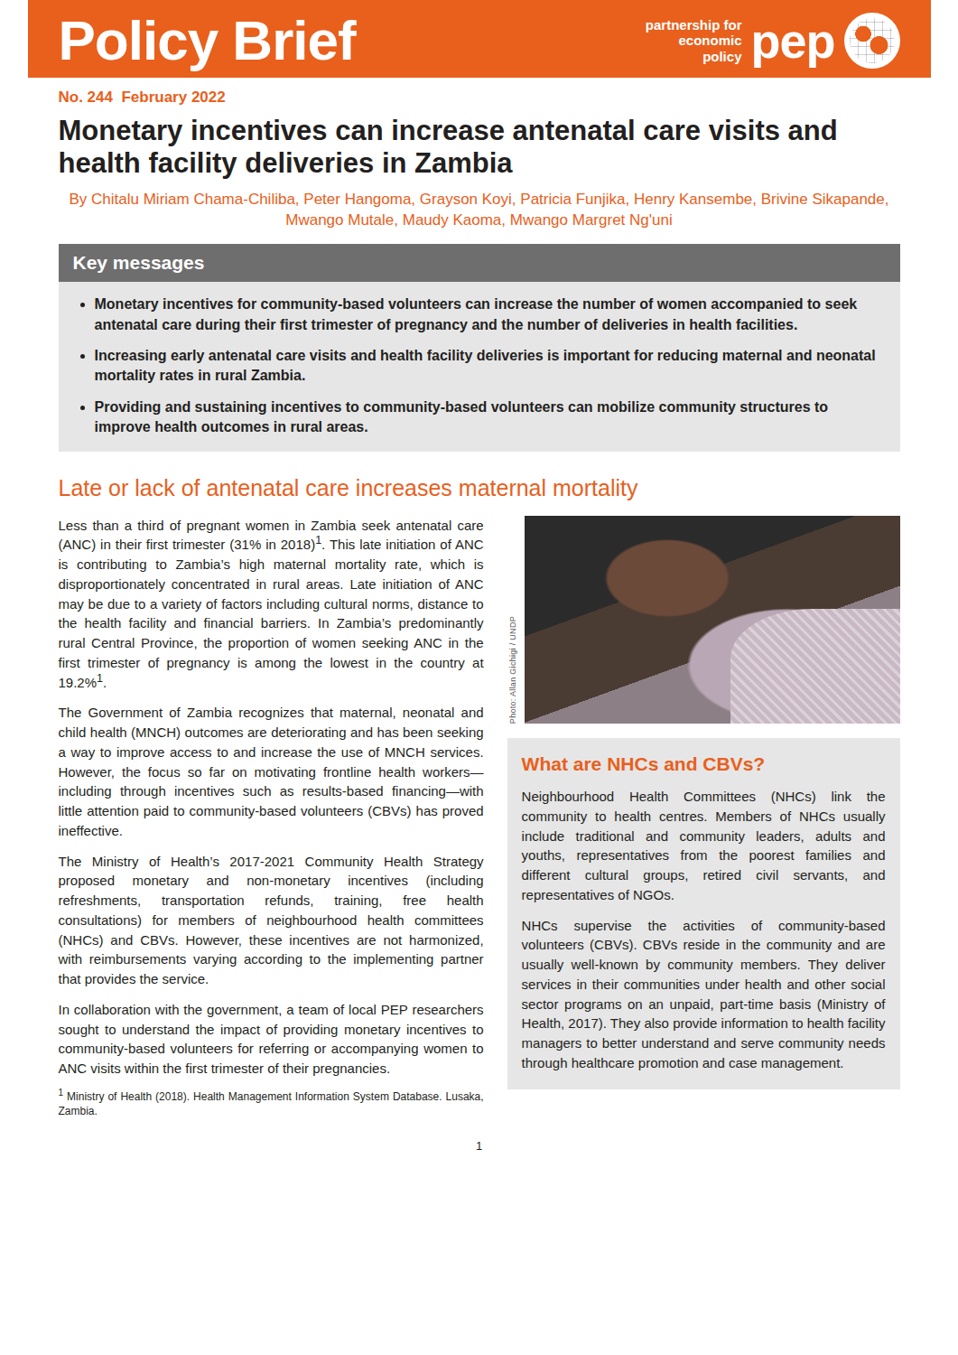Policy Brief
partnership for
economic
policy
pep
No. 244 February 2022
Monetary incentives can increase antenatal care visits and health facility deliveries in Zambia
By Chitalu Miriam Chama-Chiliba, Peter Hangoma, Grayson Koyi, Patricia Funjika, Henry Kansembe, Brivine Sikapande, Mwango Mutale, Maudy Kaoma, Mwango Margret Ng'uni
Key messages
Monetary incentives for community-based volunteers can increase the number of women accompanied to seek antenatal care during their first trimester of pregnancy and the number of deliveries in health facilities.
Increasing early antenatal care visits and health facility deliveries is important for reducing maternal and neonatal mortality rates in rural Zambia.
Providing and sustaining incentives to community-based volunteers can mobilize community structures to improve health outcomes in rural areas.
Late or lack of antenatal care increases maternal mortality
Less than a third of pregnant women in Zambia seek antenatal care (ANC) in their first trimester (31% in 2018)1. This late initiation of ANC is contributing to Zambia’s high maternal mortality rate, which is disproportionately concentrated in rural areas. Late initiation of ANC may be due to a variety of factors including cultural norms, distance to the health facility and financial barriers. In Zambia’s predominantly rural Central Province, the proportion of women seeking ANC in the first trimester of pregnancy is among the lowest in the country at 19.2%1.
The Government of Zambia recognizes that maternal, neonatal and child health (MNCH) outcomes are deteriorating and has been seeking a way to improve access to and increase the use of MNCH services. However, the focus so far on motivating frontline health workers—including through incentives such as results-based financing—with little attention paid to community-based volunteers (CBVs) has proved ineffective.
The Ministry of Health’s 2017-2021 Community Health Strategy proposed monetary and non-monetary incentives (including refreshments, transportation refunds, training, free health consultations) for members of neighbourhood health committees (NHCs) and CBVs. However, these incentives are not harmonized, with reimbursements varying according to the implementing partner that provides the service.
In collaboration with the government, a team of local PEP researchers sought to understand the impact of providing monetary incentives to community-based volunteers for referring or accompanying women to ANC visits within the first trimester of their pregnancies.
1 Ministry of Health (2018). Health Management Information System Database. Lusaka, Zambia.
Photo: Allan Gichigi / UNDP
What are NHCs and CBVs?
Neighbourhood Health Committees (NHCs) link the community to health centres. Members of NHCs usually include traditional and community leaders, adults and youths, representatives from the poorest families and different cultural groups, retired civil servants, and representatives of NGOs.
NHCs supervise the activities of community-based volunteers (CBVs). CBVs reside in the community and are usually well-known by community members. They deliver services in their communities under health and other social sector programs on an unpaid, part-time basis (Ministry of Health, 2017). They also provide information to health facility managers to better understand and serve community needs through healthcare promotion and case management.
1